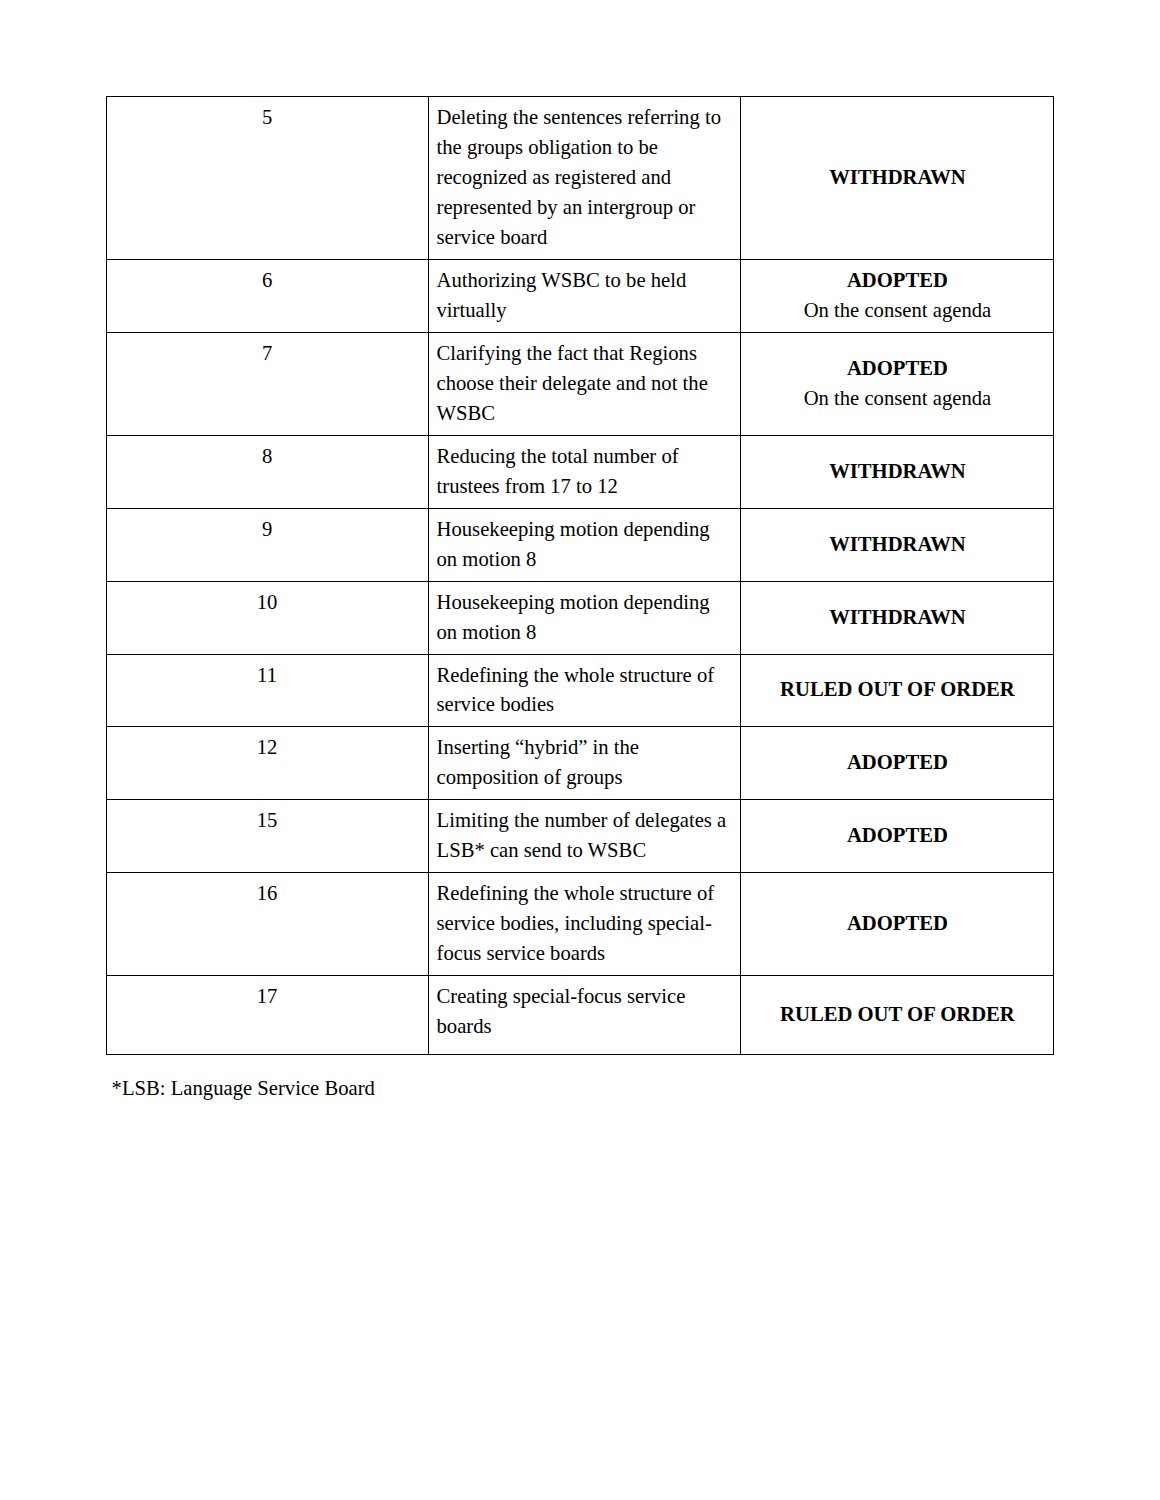| 5 | Deleting the sentences referring to the groups obligation to be recognized as registered and represented by an intergroup or service board | WITHDRAWN |
| 6 | Authorizing WSBC to be held virtually | ADOPTED On the consent agenda |
| 7 | Clarifying the fact that Regions choose their delegate and not the WSBC | ADOPTED On the consent agenda |
| 8 | Reducing the total number of trustees from 17 to 12 | WITHDRAWN |
| 9 | Housekeeping motion depending on motion 8 | WITHDRAWN |
| 10 | Housekeeping motion depending on motion 8 | WITHDRAWN |
| 11 | Redefining the whole structure of service bodies | RULED OUT OF ORDER |
| 12 | Inserting “hybrid” in the composition of groups | ADOPTED |
| 15 | Limiting the number of delegates a LSB* can send to WSBC | ADOPTED |
| 16 | Redefining the whole structure of service bodies, including special-focus service boards | ADOPTED |
| 17 | Creating special-focus service boards | RULED OUT OF ORDER |
*LSB: Language Service Board